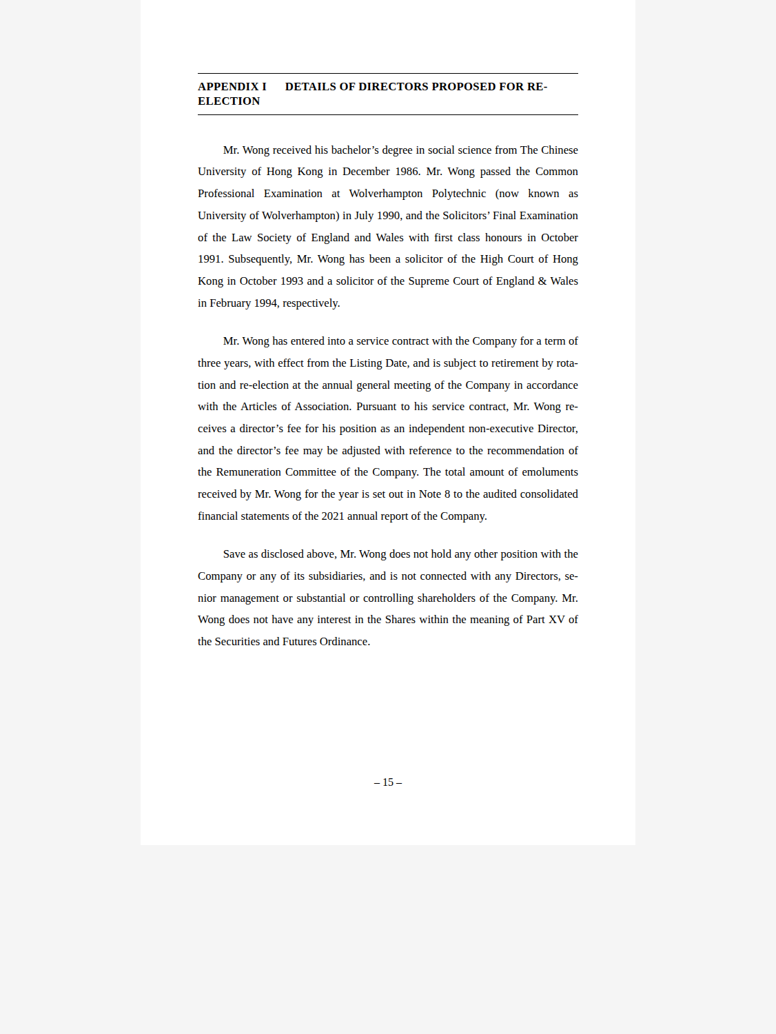APPENDIX IDETAILS OF DIRECTORS PROPOSED FOR RE-ELECTION
Mr. Wong received his bachelor’s degree in social science from The Chinese University of Hong Kong in December 1986. Mr. Wong passed the Common Professional Examination at Wolverhampton Polytechnic (now known as University of Wolverhampton) in July 1990, and the Solicitors’ Final Examination of the Law Society of England and Wales with first class honours in October 1991. Subsequently, Mr. Wong has been a solicitor of the High Court of Hong Kong in October 1993 and a solicitor of the Supreme Court of England & Wales in February 1994, respectively.
Mr. Wong has entered into a service contract with the Company for a term of three years, with effect from the Listing Date, and is subject to retirement by rotation and re-election at the annual general meeting of the Company in accordance with the Articles of Association. Pursuant to his service contract, Mr. Wong receives a director’s fee for his position as an independent non-executive Director, and the director’s fee may be adjusted with reference to the recommendation of the Remuneration Committee of the Company. The total amount of emoluments received by Mr. Wong for the year is set out in Note 8 to the audited consolidated financial statements of the 2021 annual report of the Company.
Save as disclosed above, Mr. Wong does not hold any other position with the Company or any of its subsidiaries, and is not connected with any Directors, senior management or substantial or controlling shareholders of the Company. Mr. Wong does not have any interest in the Shares within the meaning of Part XV of the Securities and Futures Ordinance.
– 15 –